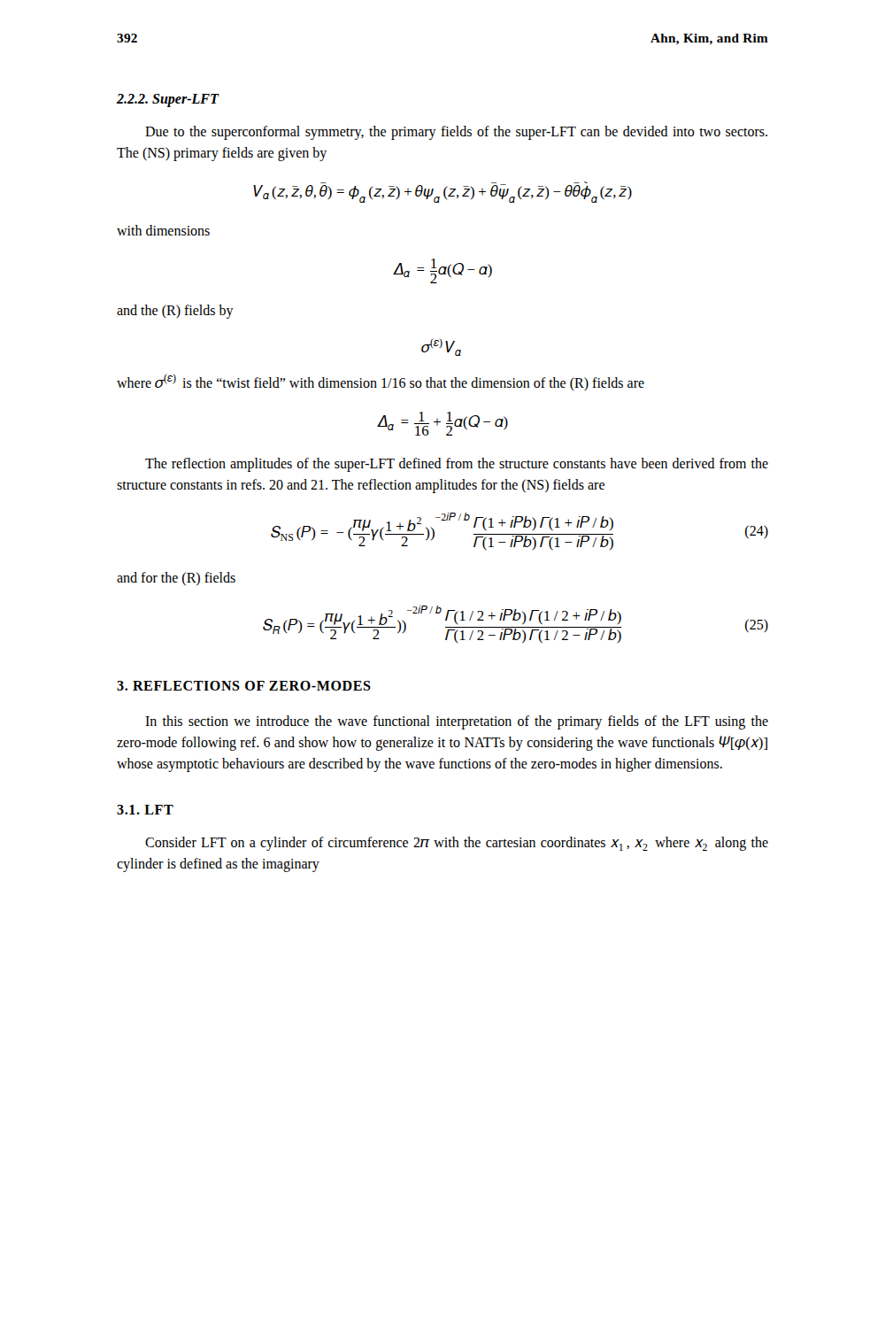392 Ahn, Kim, and Rim
2.2.2. Super-LFT
Due to the superconformal symmetry, the primary fields of the super-LFT can be devided into two sectors. The (NS) primary fields are given by
Vα (z,z¯,θ,θ¯) = ϕα(z,z¯) + θψα(z,z¯) + θ¯ψ¯α(z,z¯) − θθ¯ϕ˜α(z,z¯)
with dimensions
Δα = 12 α(Q−α)
and the (R) fields by
σ(ε) Vα
where σ(ε) is the “twist field” with dimension 1/16 so that the dimension of the (R) fields are
Δα = 116 + 12 α(Q−α)
The reflection amplitudes of the super-LFT defined from the structure constants have been derived from the structure constants in refs. 20 and 21. The reflection amplitudes for the (NS) fields are
SNS (P) = − ( πμ2 γ ( 1+b22 ) ) −2iP/b Γ(1+iPb) Γ(1+iP/b) Γ(1−iPb) Γ(1−iP/b) (24)
and for the (R) fields
SR (P) = ( πμ2 γ ( 1+b22 ) ) −2iP/b Γ(1/2+iPb) Γ(1/2+iP/b) Γ(1/2−iPb) Γ(1/2−iP/b) (25)
3. REFLECTIONS OF ZERO-MODES
In this section we introduce the wave functional interpretation of the primary fields of the LFT using the zero-mode following ref. 6 and show how to generalize it to NATTs by considering the wave functionals Ψ[φ(x)] whose asymptotic behaviours are described by the wave functions of the zero-modes in higher dimensions.
3.1. LFT
Consider LFT on a cylinder of circumference 2π with the cartesian coordinates x1, x2 where x2 along the cylinder is defined as the imaginary